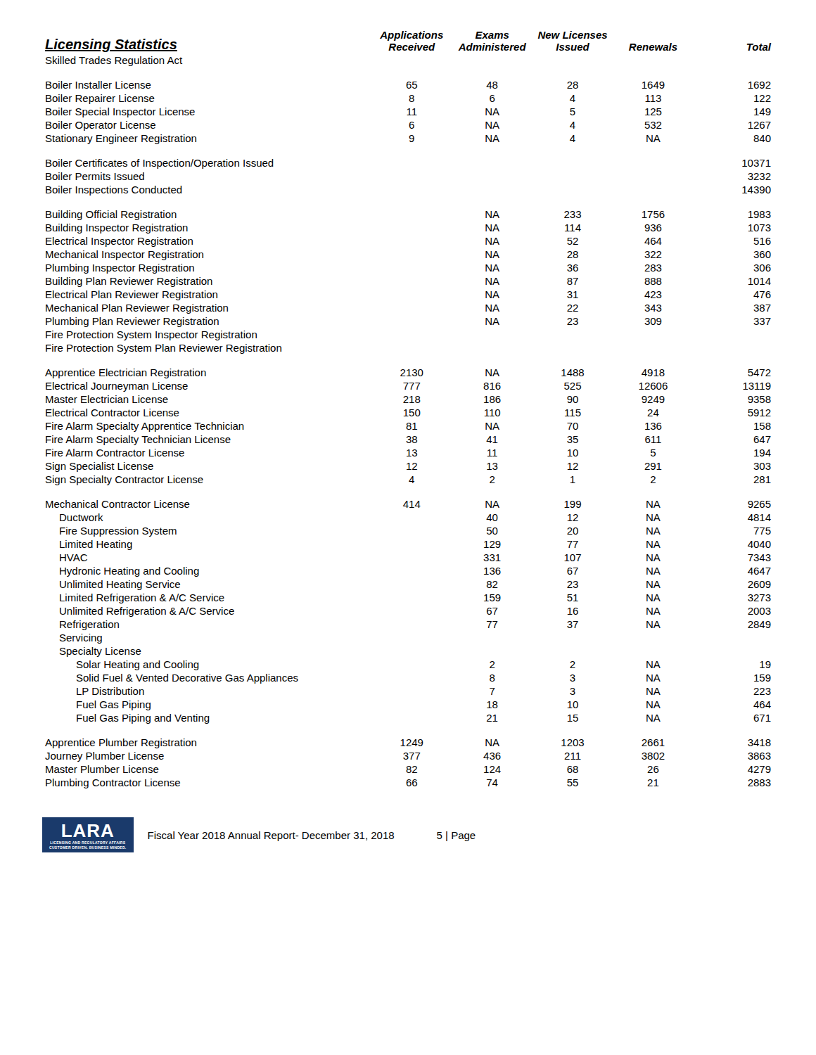| Licensing Statistics | Applications Received | Exams Administered | New Licenses Issued | Renewals | Total |
| Skilled Trades Regulation Act | | | | | |
| Boiler Installer License | 65 | 48 | 28 | 1649 | 1692 |
| Boiler Repairer License | 8 | 6 | 4 | 113 | 122 |
| Boiler Special Inspector License | 11 | NA | 5 | 125 | 149 |
| Boiler Operator License | 6 | NA | 4 | 532 | 1267 |
| Stationary Engineer Registration | 9 | NA | 4 | NA | 840 |
| Boiler Certificates of Inspection/Operation Issued | | | | | 10371 |
| Boiler Permits Issued | | | | | 3232 |
| Boiler Inspections Conducted | | | | | 14390 |
| Building Official Registration | | NA | 233 | 1756 | 1983 |
| Building Inspector Registration | | NA | 114 | 936 | 1073 |
| Electrical Inspector Registration | | NA | 52 | 464 | 516 |
| Mechanical Inspector Registration | | NA | 28 | 322 | 360 |
| Plumbing Inspector Registration | | NA | 36 | 283 | 306 |
| Building Plan Reviewer Registration | | NA | 87 | 888 | 1014 |
| Electrical Plan Reviewer Registration | | NA | 31 | 423 | 476 |
| Mechanical Plan Reviewer Registration | | NA | 22 | 343 | 387 |
| Plumbing Plan Reviewer Registration | | NA | 23 | 309 | 337 |
| Fire Protection System Inspector Registration | | | | | |
| Fire Protection System Plan Reviewer Registration | | | | | |
| Apprentice Electrician Registration | 2130 | NA | 1488 | 4918 | 5472 |
| Electrical Journeyman License | 777 | 816 | 525 | 12606 | 13119 |
| Master Electrician License | 218 | 186 | 90 | 9249 | 9358 |
| Electrical Contractor License | 150 | 110 | 115 | 24 | 5912 |
| Fire Alarm Specialty Apprentice Technician | 81 | NA | 70 | 136 | 158 |
| Fire Alarm Specialty Technician License | 38 | 41 | 35 | 611 | 647 |
| Fire Alarm Contractor License | 13 | 11 | 10 | 5 | 194 |
| Sign Specialist License | 12 | 13 | 12 | 291 | 303 |
| Sign Specialty Contractor License | 4 | 2 | 1 | 2 | 281 |
| Mechanical Contractor License | 414 | NA | 199 | NA | 9265 |
| Ductwork | | 40 | 12 | NA | 4814 |
| Fire Suppression System | | 50 | 20 | NA | 775 |
| Limited Heating | | 129 | 77 | NA | 4040 |
| HVAC | | 331 | 107 | NA | 7343 |
| Hydronic Heating and Cooling | | 136 | 67 | NA | 4647 |
| Unlimited Heating Service | | 82 | 23 | NA | 2609 |
| Limited Refrigeration & A/C Service | | 159 | 51 | NA | 3273 |
| Unlimited Refrigeration & A/C Service | | 67 | 16 | NA | 2003 |
| Refrigeration | | 77 | 37 | NA | 2849 |
| Servicing | | | | | |
| Specialty License | | | | | |
| Solar Heating and Cooling | | 2 | 2 | NA | 19 |
| Solid Fuel & Vented Decorative Gas Appliances | | 8 | 3 | NA | 159 |
| LP Distribution | | 7 | 3 | NA | 223 |
| Fuel Gas Piping | | 18 | 10 | NA | 464 |
| Fuel Gas Piping and Venting | | 21 | 15 | NA | 671 |
| Apprentice Plumber Registration | 1249 | NA | 1203 | 2661 | 3418 |
| Journey Plumber License | 377 | 436 | 211 | 3802 | 3863 |
| Master Plumber License | 82 | 124 | 68 | 26 | 4279 |
| Plumbing Contractor License | 66 | 74 | 55 | 21 | 2883 |
LARA LICENSING AND REGULATORY AFFAIRS CUSTOMER DRIVEN. BUSINESS MINDED. Fiscal Year 2018 Annual Report- December 31, 2018 5 | Page